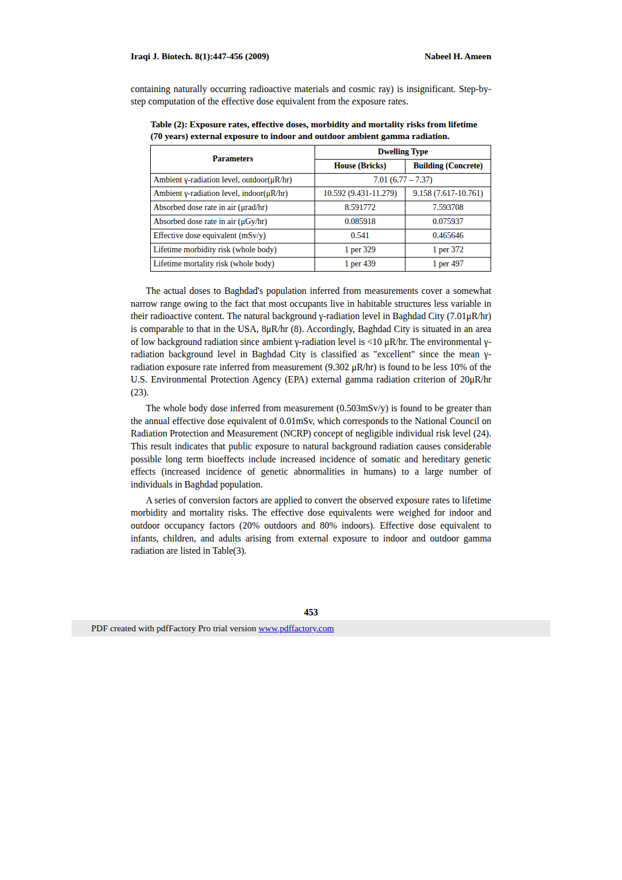Iraqi J. Biotech. 8(1):447-456 (2009) Nabeel H. Ameen
containing naturally occurring radioactive materials and cosmic ray) is insignificant. Step-by-step computation of the effective dose equivalent from the exposure rates.
Table (2): Exposure rates, effective doses, morbidity and mortality risks from lifetime (70 years) external exposure to indoor and outdoor ambient gamma radiation.
| Parameters | Dwelling Type |
| --- | --- |
| House (Bricks) | Building (Concrete) |
| Ambient γ -radiation level, outdoor(μR/hr) | 7.01 (6.77 – 7.37) |
| Ambient γ -radiation level, indoor(μR/hr) | 10.592 (9.431-11.279) | 9.158 (7.617-10.761) |
| Absorbed dose rate in air (μrad/hr) | 8.591772 | 7.593708 |
| Absorbed dose rate in air (μGy/hr) | 0.085918 | 0.075937 |
| Effective dose equivalent (mSv/y) | 0.541 | 0.465646 |
| Lifetime morbidity risk (whole body) | 1 per 329 | 1 per 372 |
| Lifetime mortality risk (whole body) | 1 per 439 | 1 per 497 |
The actual doses to Baghdad's population inferred from measurements cover a somewhat narrow range owing to the fact that most occupants live in habitable structures less variable in their radioactive content. The natural background γ-radiation level in Baghdad City (7.01μR/hr) is comparable to that in the USA, 8μR/hr (8). Accordingly, Baghdad City is situated in an area of low background radiation since ambient γ-radiation level is <10 μR/hr. The environmental γ-radiation background level in Baghdad City is classified as "excellent" since the mean γ-radiation exposure rate inferred from measurement (9.302 μR/hr) is found to be less 10% of the U.S. Environmental Protection Agency (EPA) external gamma radiation criterion of 20μR/hr (23).
The whole body dose inferred from measurement (0.503mSv/y) is found to be greater than the annual effective dose equivalent of 0.01mSv, which corresponds to the National Council on Radiation Protection and Measurement (NCRP) concept of negligible individual risk level (24). This result indicates that public exposure to natural background radiation causes considerable possible long term bioeffects include increased incidence of somatic and hereditary genetic effects (increased incidence of genetic abnormalities in humans) to a large number of individuals in Baghdad population.
A series of conversion factors are applied to convert the observed exposure rates to lifetime morbidity and mortality risks. The effective dose equivalents were weighed for indoor and outdoor occupancy factors (20% outdoors and 80% indoors). Effective dose equivalent to infants, children, and adults arising from external exposure to indoor and outdoor gamma radiation are listed in Table(3).
453
PDF created with pdfFactory Pro trial version www.pdffactory.com